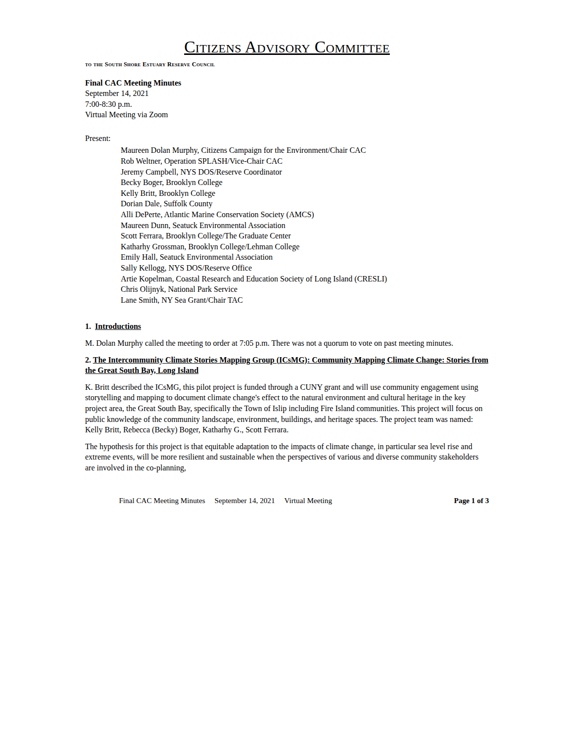Citizens Advisory Committee
to the South Shore Estuary Reserve Council
Final CAC Meeting Minutes September 14, 2021 7:00-8:30 p.m. Virtual Meeting via Zoom
Present:
Maureen Dolan Murphy, Citizens Campaign for the Environment/Chair CAC
Rob Weltner, Operation SPLASH/Vice-Chair CAC
Jeremy Campbell, NYS DOS/Reserve Coordinator
Becky Boger, Brooklyn College
Kelly Britt, Brooklyn College
Dorian Dale, Suffolk County
Alli DePerte, Atlantic Marine Conservation Society (AMCS)
Maureen Dunn, Seatuck Environmental Association
Scott Ferrara, Brooklyn College/The Graduate Center
Katharhy Grossman, Brooklyn College/Lehman College
Emily Hall, Seatuck Environmental Association
Sally Kellogg, NYS DOS/Reserve Office
Artie Kopelman, Coastal Research and Education Society of Long Island (CRESLI)
Chris Olijnyk, National Park Service
Lane Smith, NY Sea Grant/Chair TAC
1. Introductions
M. Dolan Murphy called the meeting to order at 7:05 p.m. There was not a quorum to vote on past meeting minutes.
2. The Intercommunity Climate Stories Mapping Group (ICsMG): Community Mapping Climate Change: Stories from the Great South Bay, Long Island
K. Britt described the ICsMG, this pilot project is funded through a CUNY grant and will use community engagement using storytelling and mapping to document climate change's effect to the natural environment and cultural heritage in the key project area, the Great South Bay, specifically the Town of Islip including Fire Island communities. This project will focus on public knowledge of the community landscape, environment, buildings, and heritage spaces. The project team was named: Kelly Britt, Rebecca (Becky) Boger, Katharhy G., Scott Ferrara.
The hypothesis for this project is that equitable adaptation to the impacts of climate change, in particular sea level rise and extreme events, will be more resilient and sustainable when the perspectives of various and diverse community stakeholders are involved in the co-planning,
Final CAC Meeting Minutes September 14, 2021 Virtual Meeting
Page 1 of 3